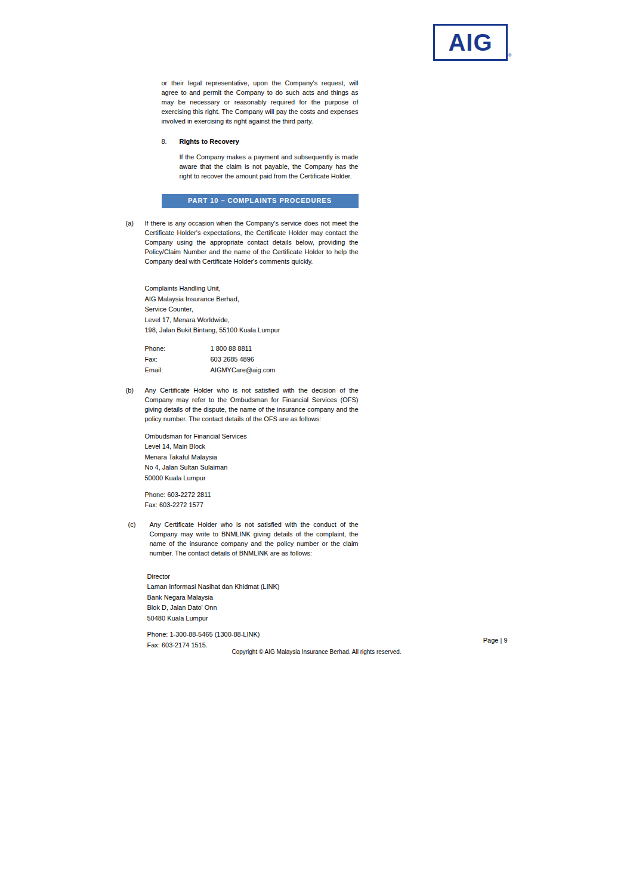AIG®
or their legal representative, upon the Company's request, will agree to and permit the Company to do such acts and things as may be necessary or reasonably required for the purpose of exercising this right. The Company will pay the costs and expenses involved in exercising its right against the third party.
8.
Rights to Recovery
If the Company makes a payment and subsequently is made aware that the claim is not payable, the Company has the right to recover the amount paid from the Certificate Holder.
PART 10 – COMPLAINTS PROCEDURES
(a)
If there is any occasion when the Company's service does not meet the Certificate Holder's expectations, the Certificate Holder may contact the Company using the appropriate contact details below, providing the Policy/Claim Number and the name of the Certificate Holder to help the Company deal with Certificate Holder's comments quickly.
Complaints Handling Unit,
AIG Malaysia Insurance Berhad,
Service Counter,
Level 17, Menara Worldwide,
198, Jalan Bukit Bintang, 55100 Kuala Lumpur
| Phone: | 1 800 88 8811 |
| Fax: | 603 2685 4896 |
| Email: | AIGMYCare@aig.com |
(b)
Any Certificate Holder who is not satisfied with the decision of the Company may refer to the Ombudsman for Financial Services (OFS) giving details of the dispute, the name of the insurance company and the policy number. The contact details of the OFS are as follows:
Ombudsman for Financial Services
Level 14, Main Block
Menara Takaful Malaysia
No 4, Jalan Sultan Sulaiman
50000 Kuala Lumpur
Phone: 603-2272 2811
Fax: 603-2272 1577
(c)
Any Certificate Holder who is not satisfied with the conduct of the Company may write to BNMLINK giving details of the complaint, the name of the insurance company and the policy number or the claim number. The contact details of BNMLINK are as follows:
Director
Laman Informasi Nasihat dan Khidmat (LINK)
Bank Negara Malaysia
Blok D, Jalan Dato' Onn
50480 Kuala Lumpur
Phone: 1-300-88-5465 (1300-88-LINK)
Fax: 603-2174 1515.
Page | 9
Copyright © AIG Malaysia Insurance Berhad. All rights reserved.